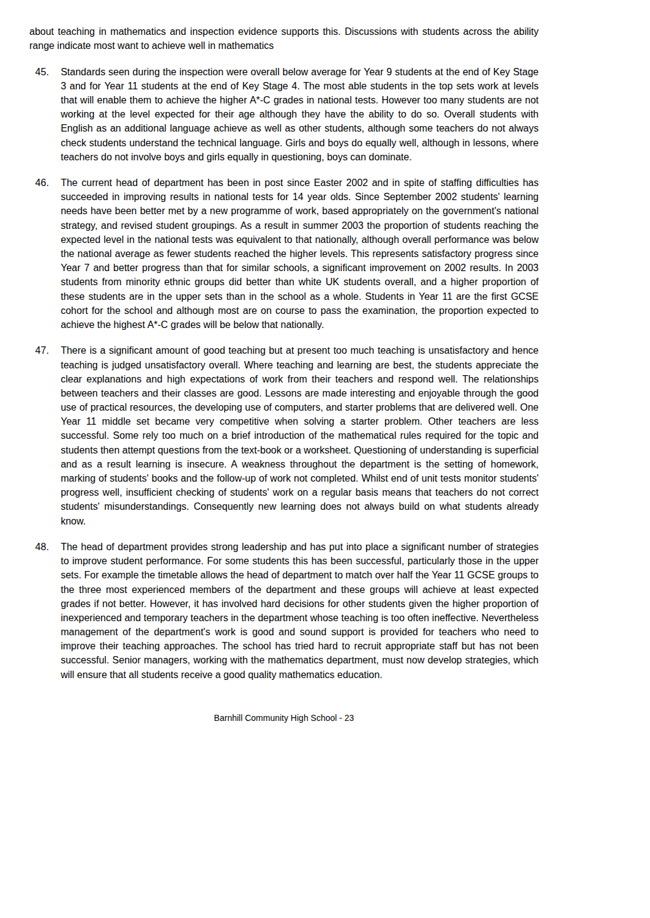about teaching in mathematics and inspection evidence supports this. Discussions with students across the ability range indicate most want to achieve well in mathematics
Standards seen during the inspection were overall below average for Year 9 students at the end of Key Stage 3 and for Year 11 students at the end of Key Stage 4. The most able students in the top sets work at levels that will enable them to achieve the higher A*-C grades in national tests. However too many students are not working at the level expected for their age although they have the ability to do so. Overall students with English as an additional language achieve as well as other students, although some teachers do not always check students understand the technical language. Girls and boys do equally well, although in lessons, where teachers do not involve boys and girls equally in questioning, boys can dominate.
The current head of department has been in post since Easter 2002 and in spite of staffing difficulties has succeeded in improving results in national tests for 14 year olds. Since September 2002 students' learning needs have been better met by a new programme of work, based appropriately on the government's national strategy, and revised student groupings. As a result in summer 2003 the proportion of students reaching the expected level in the national tests was equivalent to that nationally, although overall performance was below the national average as fewer students reached the higher levels. This represents satisfactory progress since Year 7 and better progress than that for similar schools, a significant improvement on 2002 results. In 2003 students from minority ethnic groups did better than white UK students overall, and a higher proportion of these students are in the upper sets than in the school as a whole. Students in Year 11 are the first GCSE cohort for the school and although most are on course to pass the examination, the proportion expected to achieve the highest A*-C grades will be below that nationally.
There is a significant amount of good teaching but at present too much teaching is unsatisfactory and hence teaching is judged unsatisfactory overall. Where teaching and learning are best, the students appreciate the clear explanations and high expectations of work from their teachers and respond well. The relationships between teachers and their classes are good. Lessons are made interesting and enjoyable through the good use of practical resources, the developing use of computers, and starter problems that are delivered well. One Year 11 middle set became very competitive when solving a starter problem. Other teachers are less successful. Some rely too much on a brief introduction of the mathematical rules required for the topic and students then attempt questions from the text-book or a worksheet. Questioning of understanding is superficial and as a result learning is insecure. A weakness throughout the department is the setting of homework, marking of students' books and the follow-up of work not completed. Whilst end of unit tests monitor students' progress well, insufficient checking of students' work on a regular basis means that teachers do not correct students' misunderstandings. Consequently new learning does not always build on what students already know.
The head of department provides strong leadership and has put into place a significant number of strategies to improve student performance. For some students this has been successful, particularly those in the upper sets. For example the timetable allows the head of department to match over half the Year 11 GCSE groups to the three most experienced members of the department and these groups will achieve at least expected grades if not better. However, it has involved hard decisions for other students given the higher proportion of inexperienced and temporary teachers in the department whose teaching is too often ineffective. Nevertheless management of the department's work is good and sound support is provided for teachers who need to improve their teaching approaches. The school has tried hard to recruit appropriate staff but has not been successful. Senior managers, working with the mathematics department, must now develop strategies, which will ensure that all students receive a good quality mathematics education.
Barnhill Community High School - 23